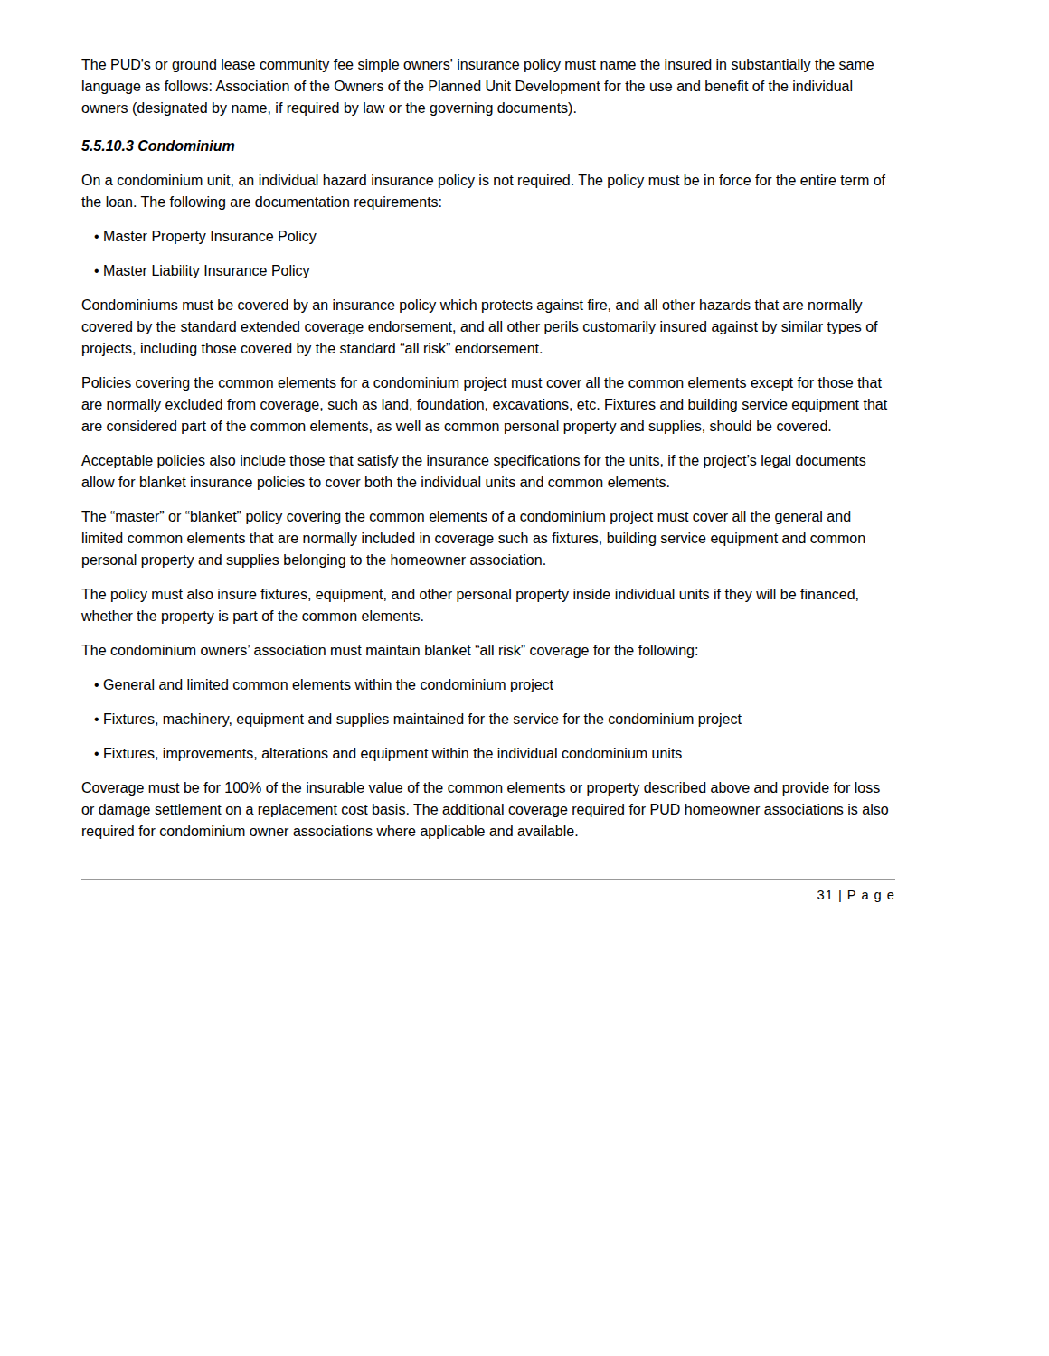The PUD's or ground lease community fee simple owners' insurance policy must name the insured in substantially the same language as follows: Association of the Owners of the Planned Unit Development for the use and benefit of the individual owners (designated by name, if required by law or the governing documents).
5.5.10.3 Condominium
On a condominium unit, an individual hazard insurance policy is not required. The policy must be in force for the entire term of the loan. The following are documentation requirements:
• Master Property Insurance Policy
• Master Liability Insurance Policy
Condominiums must be covered by an insurance policy which protects against fire, and all other hazards that are normally covered by the standard extended coverage endorsement, and all other perils customarily insured against by similar types of projects, including those covered by the standard “all risk” endorsement.
Policies covering the common elements for a condominium project must cover all the common elements except for those that are normally excluded from coverage, such as land, foundation, excavations, etc. Fixtures and building service equipment that are considered part of the common elements, as well as common personal property and supplies, should be covered.
Acceptable policies also include those that satisfy the insurance specifications for the units, if the project’s legal documents allow for blanket insurance policies to cover both the individual units and common elements.
The “master” or “blanket” policy covering the common elements of a condominium project must cover all the general and limited common elements that are normally included in coverage such as fixtures, building service equipment and common personal property and supplies belonging to the homeowner association.
The policy must also insure fixtures, equipment, and other personal property inside individual units if they will be financed, whether the property is part of the common elements.
The condominium owners’ association must maintain blanket “all risk” coverage for the following:
• General and limited common elements within the condominium project
• Fixtures, machinery, equipment and supplies maintained for the service for the condominium project
• Fixtures, improvements, alterations and equipment within the individual condominium units
Coverage must be for 100% of the insurable value of the common elements or property described above and provide for loss or damage settlement on a replacement cost basis. The additional coverage required for PUD homeowner associations is also required for condominium owner associations where applicable and available.
31 | P a g e